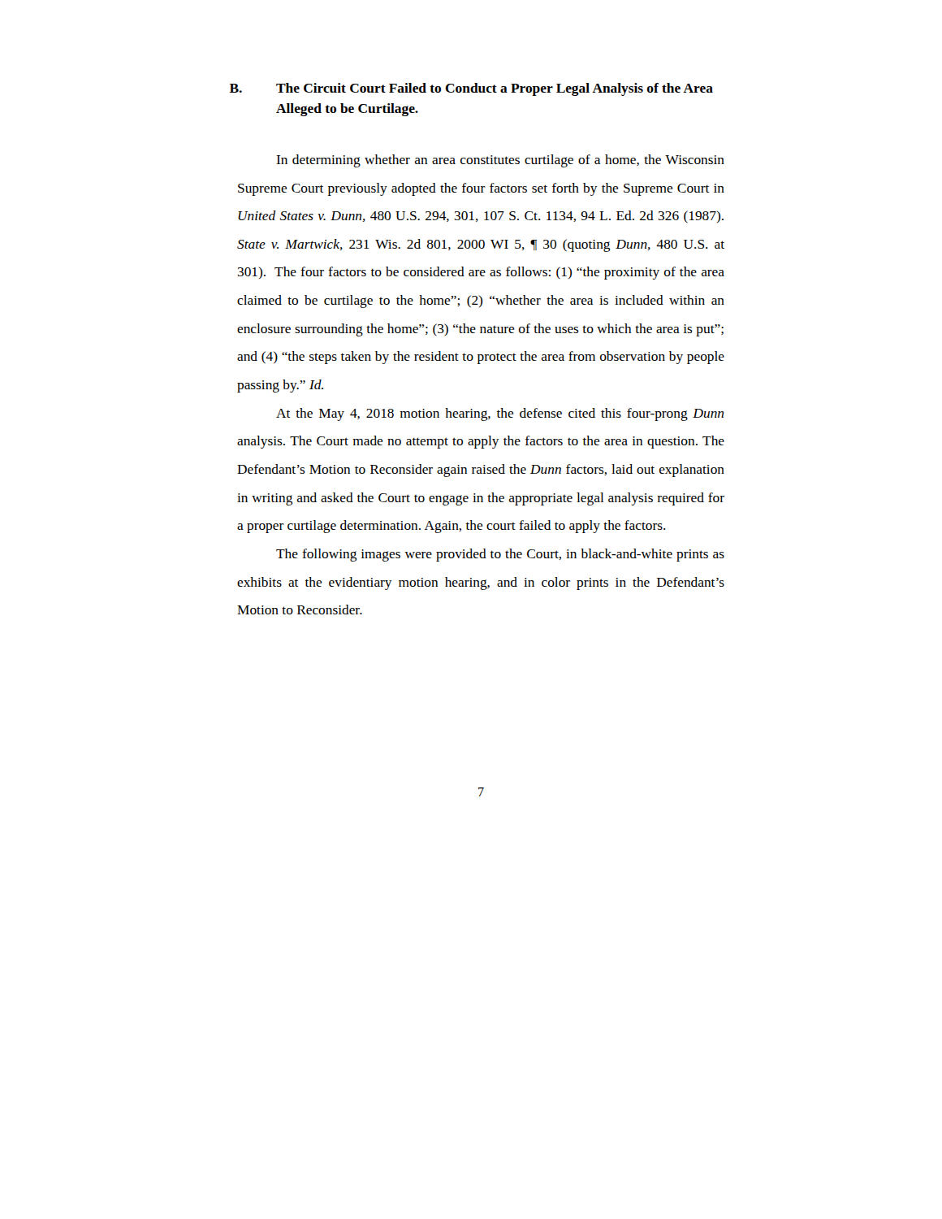B. The Circuit Court Failed to Conduct a Proper Legal Analysis of the Area Alleged to be Curtilage.
In determining whether an area constitutes curtilage of a home, the Wisconsin Supreme Court previously adopted the four factors set forth by the Supreme Court in United States v. Dunn, 480 U.S. 294, 301, 107 S. Ct. 1134, 94 L. Ed. 2d 326 (1987). State v. Martwick, 231 Wis. 2d 801, 2000 WI 5, ¶ 30 (quoting Dunn, 480 U.S. at 301). The four factors to be considered are as follows: (1) “the proximity of the area claimed to be curtilage to the home”; (2) “whether the area is included within an enclosure surrounding the home”; (3) “the nature of the uses to which the area is put”; and (4) “the steps taken by the resident to protect the area from observation by people passing by.” Id.
At the May 4, 2018 motion hearing, the defense cited this four-prong Dunn analysis. The Court made no attempt to apply the factors to the area in question. The Defendant’s Motion to Reconsider again raised the Dunn factors, laid out explanation in writing and asked the Court to engage in the appropriate legal analysis required for a proper curtilage determination. Again, the court failed to apply the factors.
The following images were provided to the Court, in black-and-white prints as exhibits at the evidentiary motion hearing, and in color prints in the Defendant’s Motion to Reconsider.
7